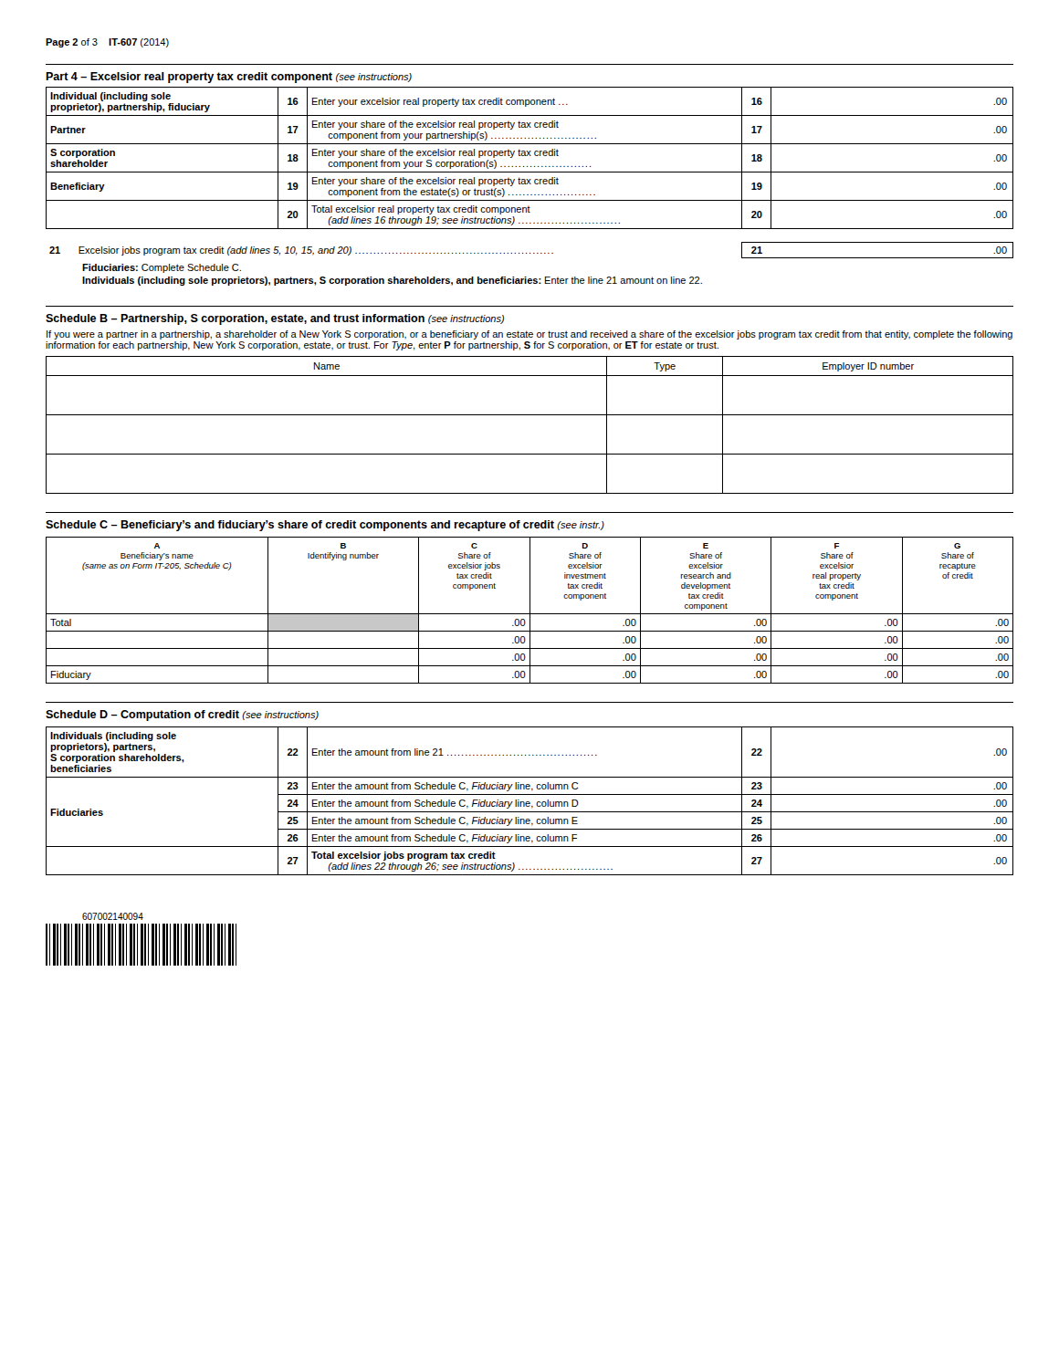Page 2 of 3 IT-607 (2014)
Part 4 – Excelsior real property tax credit component (see instructions)
| Individual (including sole proprietor), partnership, fiduciary | 16 | Enter your excelsior real property tax credit component ... | 16 | .00 |
| Partner | 17 | Enter your share of the excelsior real property tax credit component from your partnership(s) ............................. | 17 | .00 |
| S corporation shareholder | 18 | Enter your share of the excelsior real property tax credit component from your S corporation(s) ......................... | 18 | .00 |
| Beneficiary | 19 | Enter your share of the excelsior real property tax credit component from the estate(s) or trust(s) ........................ | 19 | .00 |
| | 20 | Total excelsior real property tax credit component (add lines 16 through 19; see instructions) ............................ | 20 | .00 |
| 21 | Excelsior jobs program tax credit (add lines 5, 10, 15, and 20) ...................................................... | 21 | .00 |
Fiduciaries: Complete Schedule C.
Individuals (including sole proprietors), partners, S corporation shareholders, and beneficiaries: Enter the line 21 amount on line 22.
Schedule B – Partnership, S corporation, estate, and trust information (see instructions)
If you were a partner in a partnership, a shareholder of a New York S corporation, or a beneficiary of an estate or trust and received a share of the excelsior jobs program tax credit from that entity, complete the following information for each partnership, New York S corporation, estate, or trust. For Type, enter P for partnership, S for S corporation, or ET for estate or trust.
| Name | Type | Employer ID number |
| --- | --- | --- |
Schedule C – Beneficiary’s and fiduciary’s share of credit components and recapture of credit (see instr.)
| A Beneficiary’s name (same as on Form IT-205, Schedule C) | B Identifying number | C Share of excelsior jobs tax credit component | D Share of excelsior investment tax credit component | E Share of excelsior research and development tax credit component | F Share of excelsior real property tax credit component | G Share of recapture of credit |
| --- | --- | --- | --- | --- | --- | --- |
| Total | | .00 | .00 | .00 | .00 | .00 |
| | | .00 | .00 | .00 | .00 | .00 |
| | | .00 | .00 | .00 | .00 | .00 |
| Fiduciary | | .00 | .00 | .00 | .00 | .00 |
Schedule D – Computation of credit (see instructions)
| Individuals (including sole proprietors), partners, S corporation shareholders, beneficiaries | 22 | Enter the amount from line 21 ......................................... | 22 | .00 |
| Fiduciaries | 23 | Enter the amount from Schedule C, Fiduciary line, column C | 23 | .00 |
| 24 | Enter the amount from Schedule C, Fiduciary line, column D | 24 | .00 |
| 25 | Enter the amount from Schedule C, Fiduciary line, column E | 25 | .00 |
| 26 | Enter the amount from Schedule C, Fiduciary line, column F | 26 | .00 |
| | 27 | Total excelsior jobs program tax credit (add lines 22 through 26; see instructions) .......................... | 27 | .00 |
607002140094